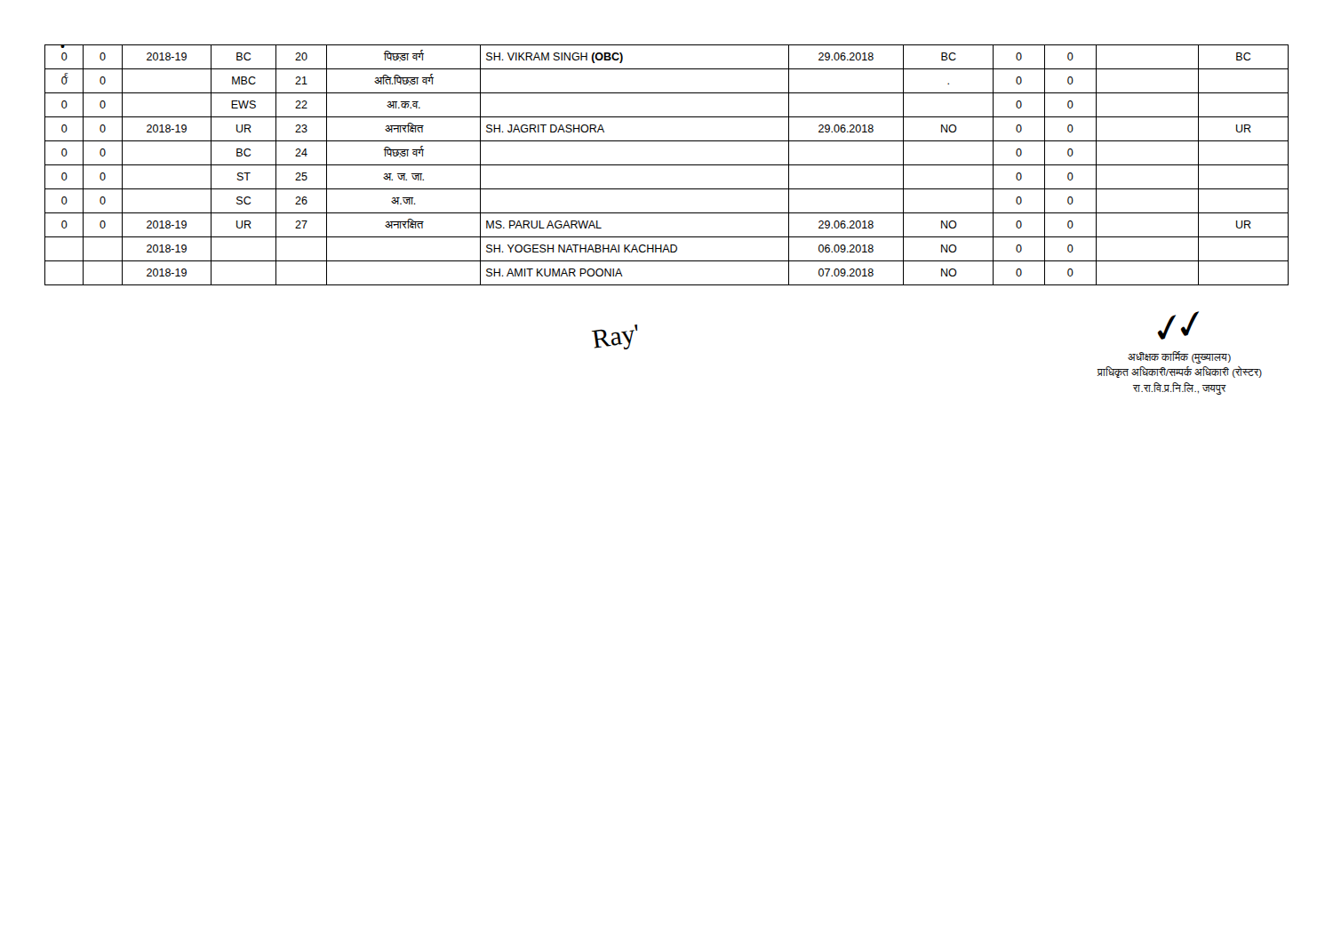• ε
| 0 | 0 | 2018-19 | BC | 20 | पिछड़ा वर्ग | SH. VIKRAM SINGH (OBC) | 29.06.2018 | BC | 0 | 0 | | BC |
| 0 | 0 | | MBC | 21 | अति.पिछड़ा वर्ग | | | . | 0 | 0 | | |
| 0 | 0 | | EWS | 22 | आ.क.व. | | | | 0 | 0 | | |
| 0 | 0 | 2018-19 | UR | 23 | अनारक्षित | SH. JAGRIT DASHORA | 29.06.2018 | NO | 0 | 0 | | UR |
| 0 | 0 | | BC | 24 | पिछड़ा वर्ग | | | | 0 | 0 | | |
| 0 | 0 | | ST | 25 | अ. ज. जा. | | | | 0 | 0 | | |
| 0 | 0 | | SC | 26 | अ.जा. | | | | 0 | 0 | | |
| 0 | 0 | 2018-19 | UR | 27 | अनारक्षित | MS. PARUL AGARWAL | 29.06.2018 | NO | 0 | 0 | | UR |
| | | 2018-19 | | | | SH. YOGESH NATHABHAI KACHHAD | 06.09.2018 | NO | 0 | 0 | | |
| | | 2018-19 | | | | SH. AMIT KUMAR POONIA | 07.09.2018 | NO | 0 | 0 | | |
Ray'
  
✓✓
अधीक्षक कार्मिक (मुख्यालय)
प्राधिकृत अधिकारी/सम्पर्क अधिकारी (रोस्टर)
रा.रा.वि.प्र.नि.लि., जयपुर